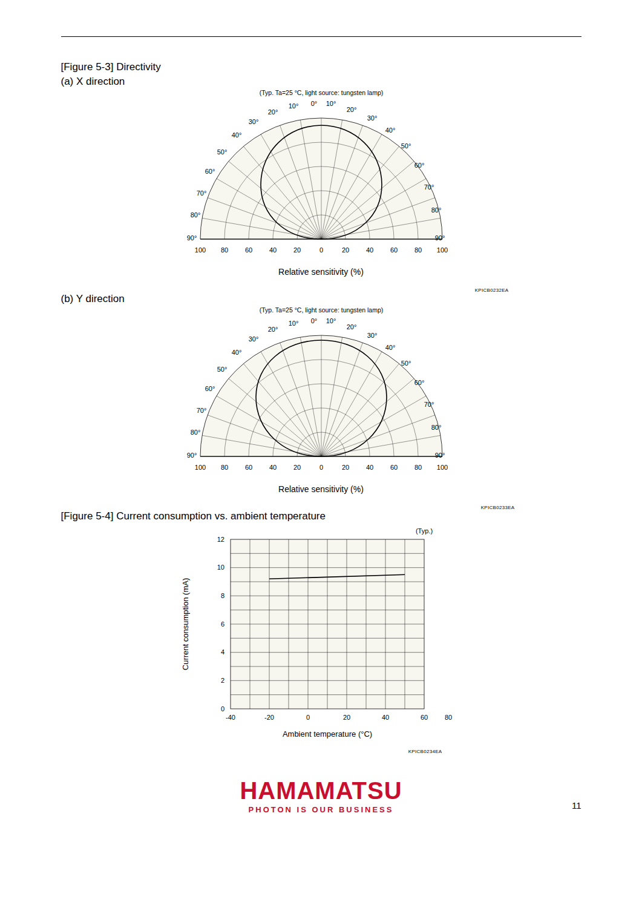[Figure 5-3] Directivity
(a) X direction
(Typ. Ta=25 °C, light source: tungsten lamp) 0° 10° 20° 30° 40° 50° 60° 70° 80° 90° 10° 20° 30° 40° 50° 60° 70° 80° 90° 100 80 60 40 20 0 20 40 60 80 100
Relative sensitivity (%)
KPICB0232EA
(b) Y direction
(Typ. Ta=25 °C, light source: tungsten lamp) 0° 10° 20° 30° 40° 50° 60° 70° 80° 90° 10° 20° 30° 40° 50° 60° 70° 80° 90° 100 80 60 40 20 0 20 40 60 80 100
Relative sensitivity (%)
KPICB0233EA
[Figure 5-4] Current consumption vs. ambient temperature
(Typ.) 0 2 4 6 8 10 12 -40 -20 0 20 40 60 80 Current consumption (mA) Ambient temperature (°C)
KPICB0234EA
HAMAMATSU
PHOTON IS OUR BUSINESS
11